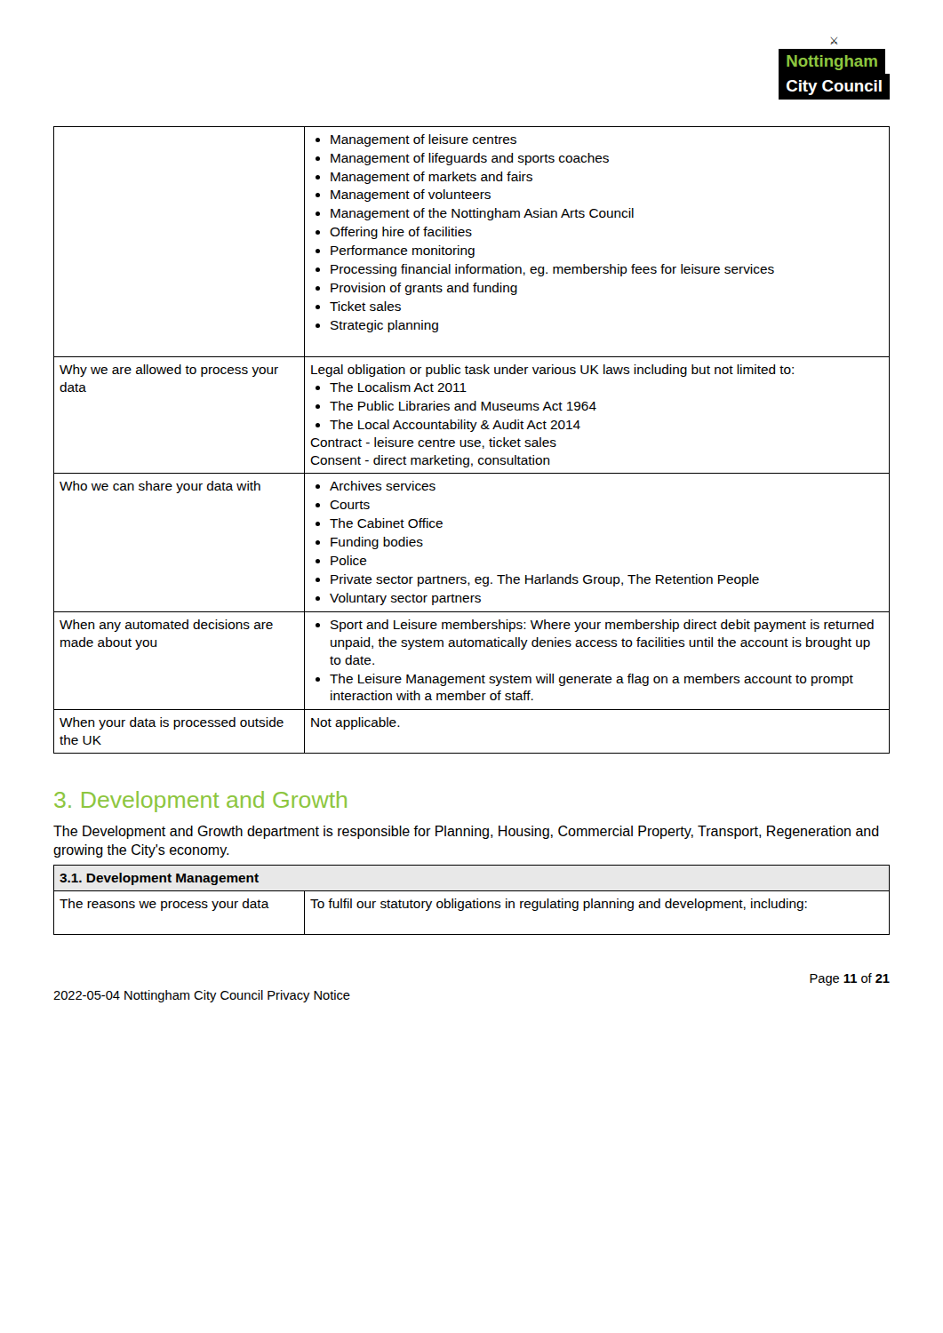⚔
Nottingham
City Council
| | Management of leisure centres Management of lifeguards and sports coaches Management of markets and fairs Management of volunteers Management of the Nottingham Asian Arts Council Offering hire of facilities Performance monitoring Processing financial information, eg. membership fees for leisure services Provision of grants and funding Ticket sales Strategic planning |
| Why we are allowed to process your data | Legal obligation or public task under various UK laws including but not limited to: The Localism Act 2011 The Public Libraries and Museums Act 1964 The Local Accountability & Audit Act 2014 Contract - leisure centre use, ticket sales Consent - direct marketing, consultation |
| Who we can share your data with | Archives services Courts The Cabinet Office Funding bodies Police Private sector partners, eg. The Harlands Group, The Retention People Voluntary sector partners |
| When any automated decisions are made about you | Sport and Leisure memberships: Where your membership direct debit payment is returned unpaid, the system automatically denies access to facilities until the account is brought up to date. The Leisure Management system will generate a flag on a members account to prompt interaction with a member of staff. |
| When your data is processed outside the UK | Not applicable. |
3. Development and Growth
The Development and Growth department is responsible for Planning, Housing, Commercial Property, Transport, Regeneration and growing the City's economy.
| 3.1. Development Management |
| The reasons we process your data | To fulfil our statutory obligations in regulating planning and development, including: |
Page 11 of 21
2022-05-04 Nottingham City Council Privacy Notice